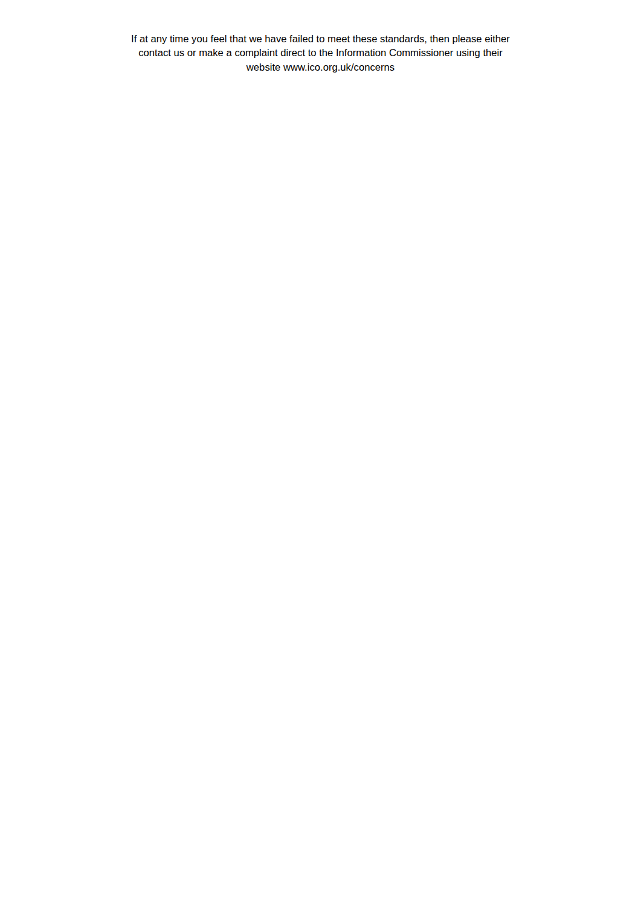If at any time you feel that we have failed to meet these standards, then please either contact us or make a complaint direct to the Information Commissioner using their website www.ico.org.uk/concerns